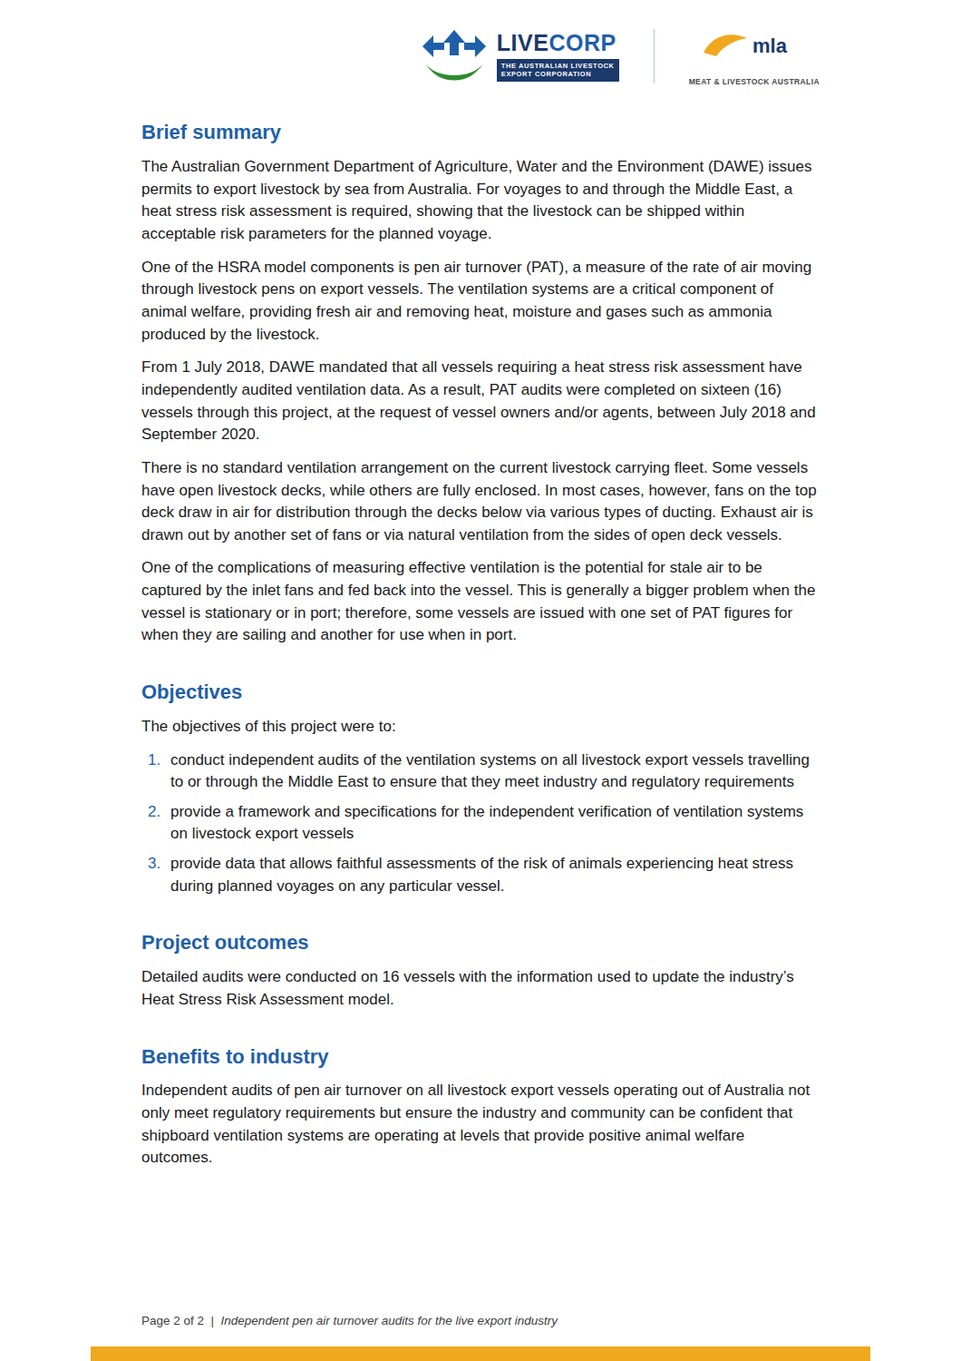LIVECORP
The Australian Livestock
Export Corporation
mla
Meat & Livestock Australia
Brief summary
The Australian Government Department of Agriculture, Water and the Environment (DAWE) issues permits to export livestock by sea from Australia. For voyages to and through the Middle East, a heat stress risk assessment is required, showing that the livestock can be shipped within acceptable risk parameters for the planned voyage.
One of the HSRA model components is pen air turnover (PAT), a measure of the rate of air moving through livestock pens on export vessels. The ventilation systems are a critical component of animal welfare, providing fresh air and removing heat, moisture and gases such as ammonia produced by the livestock.
From 1 July 2018, DAWE mandated that all vessels requiring a heat stress risk assessment have independently audited ventilation data. As a result, PAT audits were completed on sixteen (16) vessels through this project, at the request of vessel owners and/or agents, between July 2018 and September 2020.
There is no standard ventilation arrangement on the current livestock carrying fleet. Some vessels have open livestock decks, while others are fully enclosed. In most cases, however, fans on the top deck draw in air for distribution through the decks below via various types of ducting. Exhaust air is drawn out by another set of fans or via natural ventilation from the sides of open deck vessels.
One of the complications of measuring effective ventilation is the potential for stale air to be captured by the inlet fans and fed back into the vessel. This is generally a bigger problem when the vessel is stationary or in port; therefore, some vessels are issued with one set of PAT figures for when they are sailing and another for use when in port.
Objectives
The objectives of this project were to:
conduct independent audits of the ventilation systems on all livestock export vessels travelling to or through the Middle East to ensure that they meet industry and regulatory requirements
provide a framework and specifications for the independent verification of ventilation systems on livestock export vessels
provide data that allows faithful assessments of the risk of animals experiencing heat stress during planned voyages on any particular vessel.
Project outcomes
Detailed audits were conducted on 16 vessels with the information used to update the industry’s Heat Stress Risk Assessment model.
Benefits to industry
Independent audits of pen air turnover on all livestock export vessels operating out of Australia not only meet regulatory requirements but ensure the industry and community can be confident that shipboard ventilation systems are operating at levels that provide positive animal welfare outcomes.
Page 2 of 2 | Independent pen air turnover audits for the live export industry